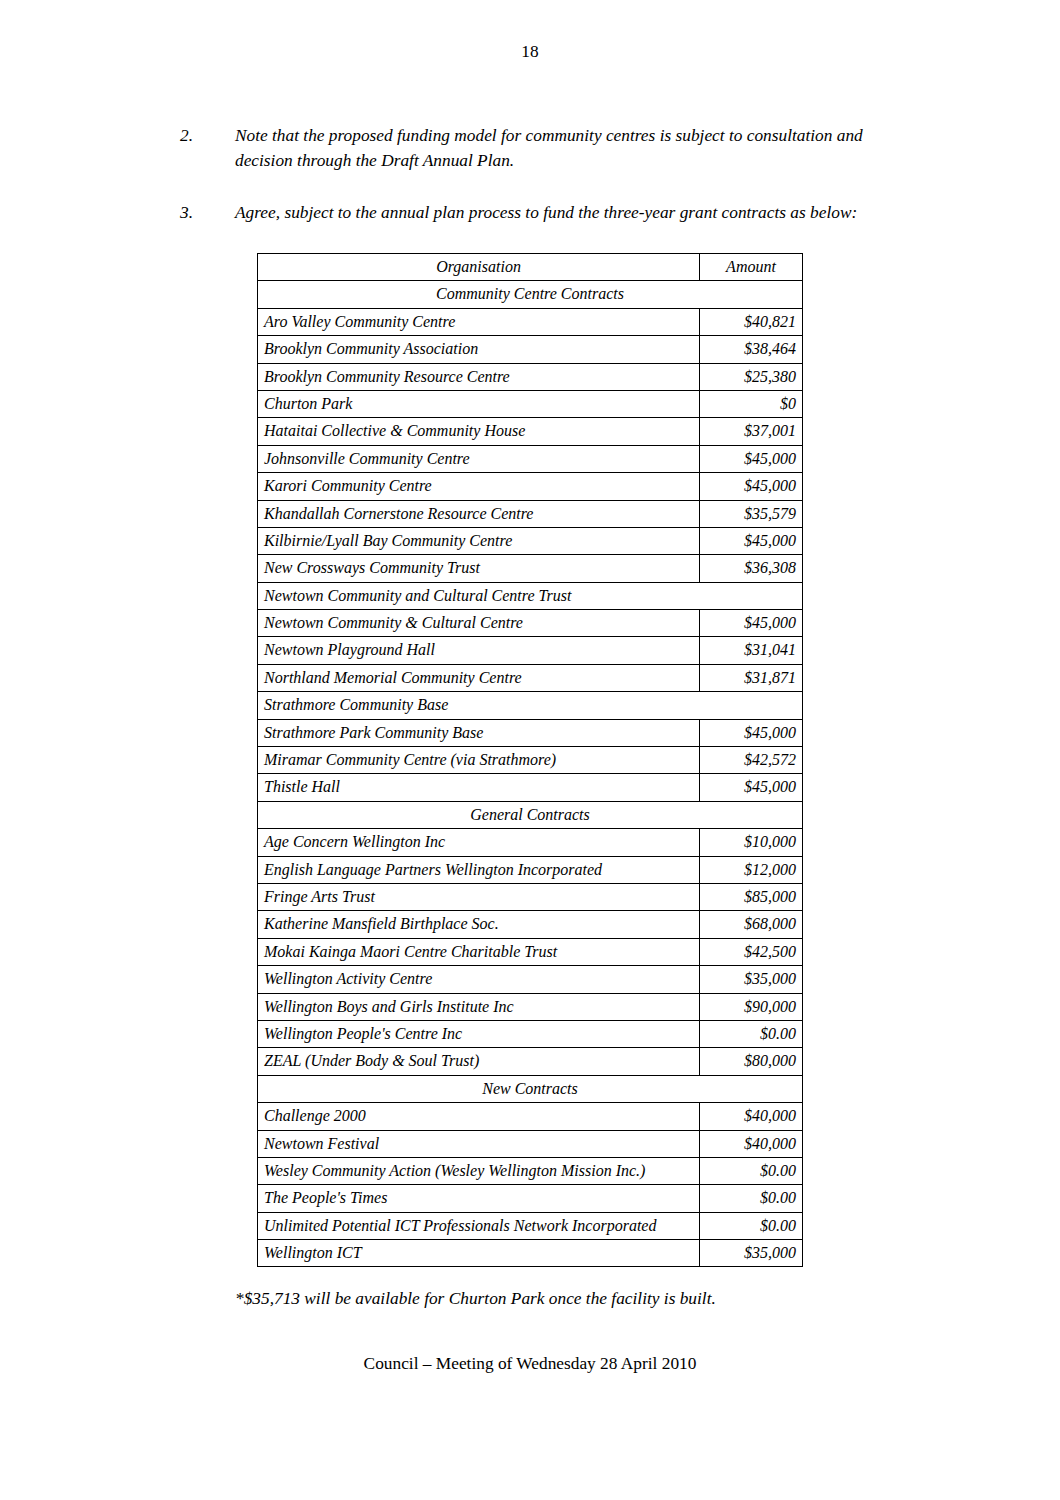18
2.
Note that the proposed funding model for community centres is subject to consultation and decision through the Draft Annual Plan.
3.
Agree, subject to the annual plan process to fund the three-year grant contracts as below:
| Organisation | Amount |
| --- | --- |
| Community Centre Contracts |
| Aro Valley Community Centre | $40,821 |
| Brooklyn Community Association | $38,464 |
| Brooklyn Community Resource Centre | $25,380 |
| Churton Park | $0 |
| Hataitai Collective & Community House | $37,001 |
| Johnsonville Community Centre | $45,000 |
| Karori Community Centre | $45,000 |
| Khandallah Cornerstone Resource Centre | $35,579 |
| Kilbirnie/Lyall Bay Community Centre | $45,000 |
| New Crossways Community Trust | $36,308 |
| Newtown Community and Cultural Centre Trust |
| Newtown Community & Cultural Centre | $45,000 |
| Newtown Playground Hall | $31,041 |
| Northland Memorial Community Centre | $31,871 |
| Strathmore Community Base |
| Strathmore Park Community Base | $45,000 |
| Miramar Community Centre (via Strathmore) | $42,572 |
| Thistle Hall | $45,000 |
| General Contracts |
| Age Concern Wellington Inc | $10,000 |
| English Language Partners Wellington Incorporated | $12,000 |
| Fringe Arts Trust | $85,000 |
| Katherine Mansfield Birthplace Soc. | $68,000 |
| Mokai Kainga Maori Centre Charitable Trust | $42,500 |
| Wellington Activity Centre | $35,000 |
| Wellington Boys and Girls Institute Inc | $90,000 |
| Wellington People's Centre Inc | $0.00 |
| ZEAL (Under Body & Soul Trust) | $80,000 |
| New Contracts |
| Challenge 2000 | $40,000 |
| Newtown Festival | $40,000 |
| Wesley Community Action (Wesley Wellington Mission Inc.) | $0.00 |
| The People's Times | $0.00 |
| Unlimited Potential ICT Professionals Network Incorporated | $0.00 |
| Wellington ICT | $35,000 |
*$35,713 will be available for Churton Park once the facility is built.
Council – Meeting of Wednesday 28 April 2010